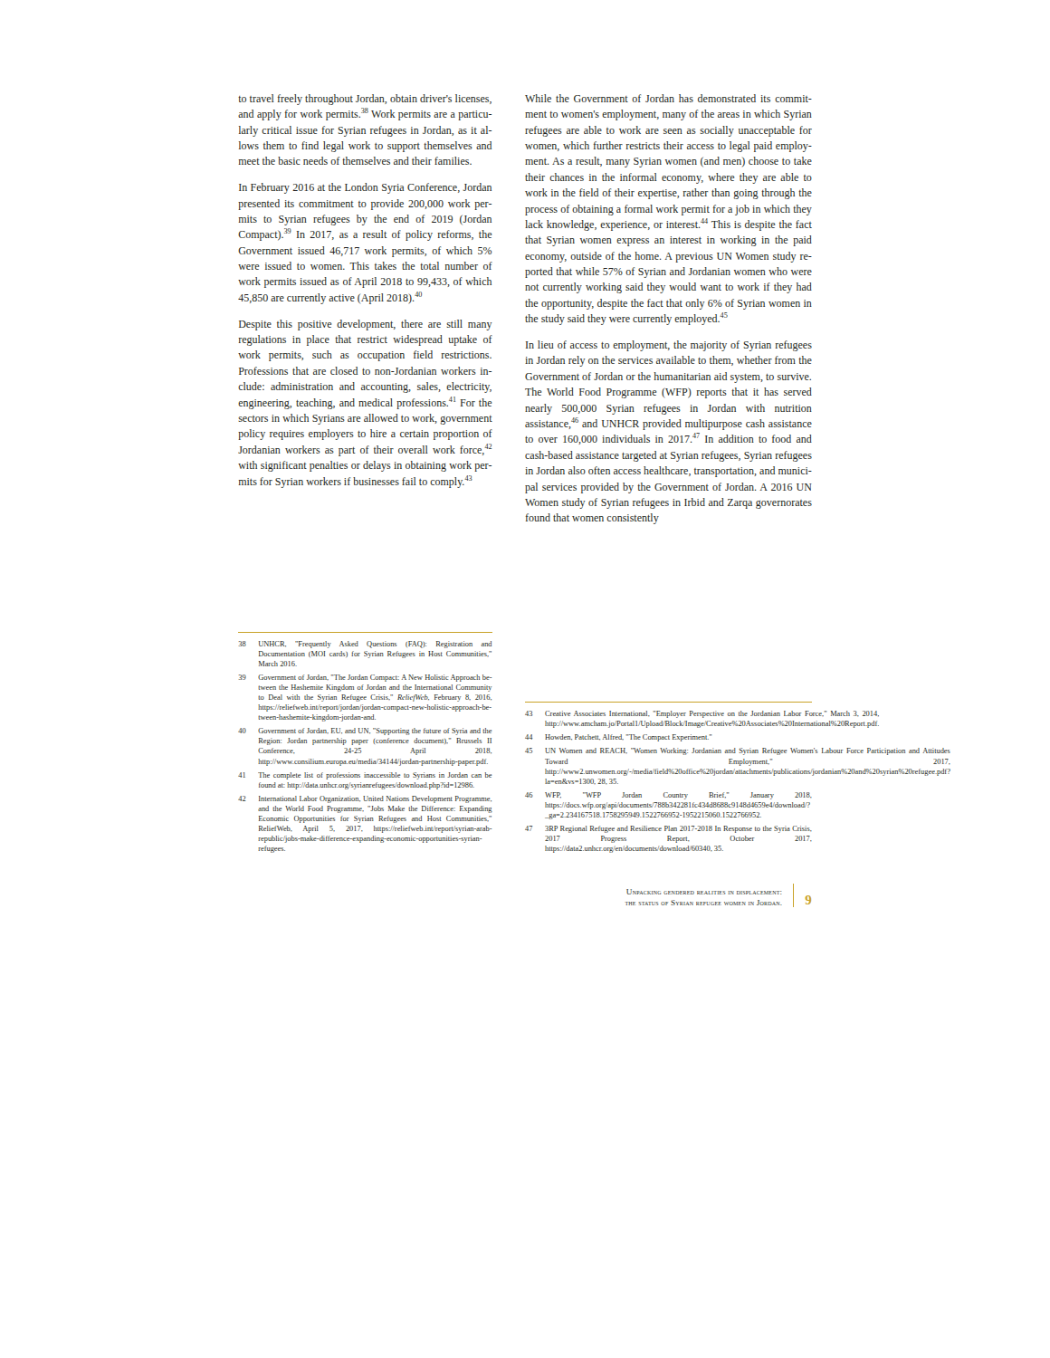to travel freely throughout Jordan, obtain driver's licenses, and apply for work permits.38 Work permits are a particularly critical issue for Syrian refugees in Jordan, as it allows them to find legal work to support themselves and meet the basic needs of themselves and their families.
In February 2016 at the London Syria Conference, Jordan presented its commitment to provide 200,000 work permits to Syrian refugees by the end of 2019 (Jordan Compact).39 In 2017, as a result of policy reforms, the Government issued 46,717 work permits, of which 5% were issued to women. This takes the total number of work permits issued as of April 2018 to 99,433, of which 45,850 are currently active (April 2018).40
Despite this positive development, there are still many regulations in place that restrict widespread uptake of work permits, such as occupation field restrictions. Professions that are closed to non-Jordanian workers include: administration and accounting, sales, electricity, engineering, teaching, and medical professions.41 For the sectors in which Syrians are allowed to work, government policy requires employers to hire a certain proportion of Jordanian workers as part of their overall work force,42 with significant penalties or delays in obtaining work permits for Syrian workers if businesses fail to comply.43
38 UNHCR, "Frequently Asked Questions (FAQ): Registration and Documentation (MOI cards) for Syrian Refugees in Host Communities," March 2016.
39 Government of Jordan, "The Jordan Compact: A New Holistic Approach between the Hashemite Kingdom of Jordan and the International Community to Deal with the Syrian Refugee Crisis," ReliefWeb, February 8, 2016, https://reliefweb.int/report/jordan/jordan-compact-new-holistic-approach-between-hashemite-kingdom-jordan-and.
40 Government of Jordan, EU, and UN, "Supporting the future of Syria and the Region: Jordan partnership paper (conference document)," Brussels II Conference, 24-25 April 2018, http://www.consilium.europa.eu/media/34144/jordan-partnership-paper.pdf.
41 The complete list of professions inaccessible to Syrians in Jordan can be found at: http://data.unhcr.org/syrianrefugees/download.php?id=12986.
42 International Labor Organization, United Nations Development Programme, and the World Food Programme, "Jobs Make the Difference: Expanding Economic Opportunities for Syrian Refugees and Host Communities," ReliefWeb, April 5, 2017, https://reliefweb.int/report/syrian-arab-republic/jobs-make-difference-expanding-economic-opportunities-syrian-refugees.
While the Government of Jordan has demonstrated its commitment to women's employment, many of the areas in which Syrian refugees are able to work are seen as socially unacceptable for women, which further restricts their access to legal paid employment. As a result, many Syrian women (and men) choose to take their chances in the informal economy, where they are able to work in the field of their expertise, rather than going through the process of obtaining a formal work permit for a job in which they lack knowledge, experience, or interest.44 This is despite the fact that Syrian women express an interest in working in the paid economy, outside of the home. A previous UN Women study reported that while 57% of Syrian and Jordanian women who were not currently working said they would want to work if they had the opportunity, despite the fact that only 6% of Syrian women in the study said they were currently employed.45
In lieu of access to employment, the majority of Syrian refugees in Jordan rely on the services available to them, whether from the Government of Jordan or the humanitarian aid system, to survive. The World Food Programme (WFP) reports that it has served nearly 500,000 Syrian refugees in Jordan with nutrition assistance,46 and UNHCR provided multipurpose cash assistance to over 160,000 individuals in 2017.47 In addition to food and cash-based assistance targeted at Syrian refugees, Syrian refugees in Jordan also often access healthcare, transportation, and municipal services provided by the Government of Jordan. A 2016 UN Women study of Syrian refugees in Irbid and Zarqa governorates found that women consistently
43 Creative Associates International, "Employer Perspective on the Jordanian Labor Force," March 3, 2014, http://www.amcham.jo/Portal1/Upload/Block/Image/Creative%20Associates%20International%20Report.pdf.
44 Howden, Patchett, Alfred, "The Compact Experiment."
45 UN Women and REACH, "Women Working: Jordanian and Syrian Refugee Women's Labour Force Participation and Attitudes Toward Employment," 2017, http://www2.unwomen.org/-/media/field%20office%20jordan/attachments/publications/jordanian%20and%20syrian%20refugee.pdf?la=en&vs=1300, 28, 35.
46 WFP, "WFP Jordan Country Brief," January 2018, https://docs.wfp.org/api/documents/788b342281fc434d8688c9148d4659e4/download/?_ga=2.234167518.1758295949.1522766952-1952215060.1522766952.
473RP Regional Refugee and Resilience Plan 2017-2018 In Response to the Syria Crisis, 2017 Progress Report, October 2017, https://data2.unhcr.org/en/documents/download/60340, 35.
Unpacking gendered realities in displacement:
the status of Syrian refugee women in Jordan.
9